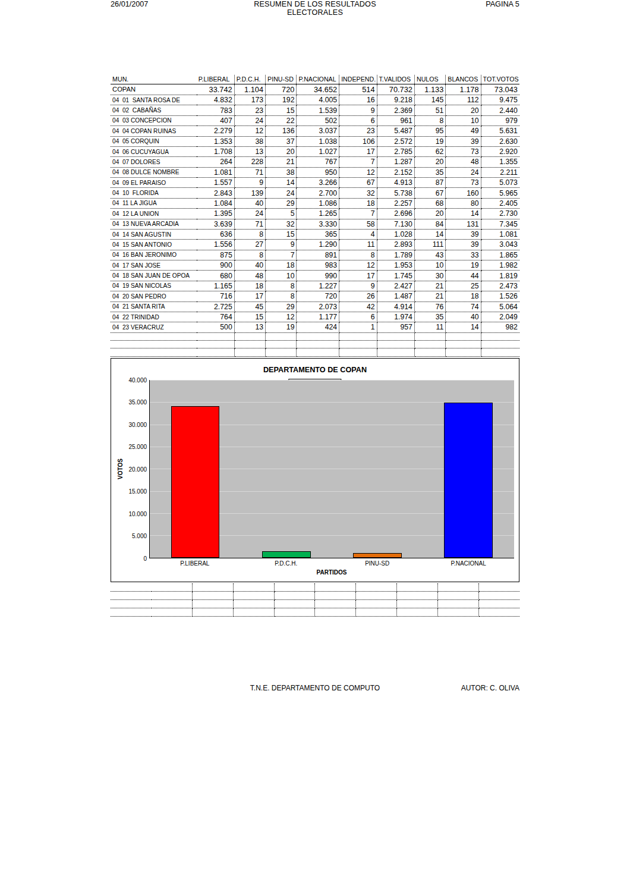26/01/2007
RESUMEN DE LOS RESULTADOS ELECTORALES
PAGINA 5
| MUN. | P.LIBERAL | P.D.C.H. | PINU-SD | P.NACIONAL | INDEPEND. | T.VALIDOS | NULOS | BLANCOS | TOT.VOTOS |
| --- | --- | --- | --- | --- | --- | --- | --- | --- | --- |
| COPAN | 33.742 | 1.104 | 720 | 34.652 | 514 | 70.732 | 1.133 | 1.178 | 73.043 |
| 04 01 SANTA ROSA DE | 4.832 | 173 | 192 | 4.005 | 16 | 9.218 | 145 | 112 | 9.475 |
| 04 02 CABAÑAS | 783 | 23 | 15 | 1.539 | 9 | 2.369 | 51 | 20 | 2.440 |
| 04 03 CONCEPCION | 407 | 24 | 22 | 502 | 6 | 961 | 8 | 10 | 979 |
| 04 04 COPAN RUINAS | 2.279 | 12 | 136 | 3.037 | 23 | 5.487 | 95 | 49 | 5.631 |
| 04 05 CORQUIN | 1.353 | 38 | 37 | 1.038 | 106 | 2.572 | 19 | 39 | 2.630 |
| 04 06 CUCUYAGUA | 1.708 | 13 | 20 | 1.027 | 17 | 2.785 | 62 | 73 | 2.920 |
| 04 07 DOLORES | 264 | 228 | 21 | 767 | 7 | 1.287 | 20 | 48 | 1.355 |
| 04 08 DULCE NOMBRE | 1.081 | 71 | 38 | 950 | 12 | 2.152 | 35 | 24 | 2.211 |
| 04 09 EL PARAISO | 1.557 | 9 | 14 | 3.266 | 67 | 4.913 | 87 | 73 | 5.073 |
| 04 10 FLORIDA | 2.843 | 139 | 24 | 2.700 | 32 | 5.738 | 67 | 160 | 5.965 |
| 04 11 LA JIGUA | 1.084 | 40 | 29 | 1.086 | 18 | 2.257 | 68 | 80 | 2.405 |
| 04 12 LA UNION | 1.395 | 24 | 5 | 1.265 | 7 | 2.696 | 20 | 14 | 2.730 |
| 04 13 NUEVA ARCADIA | 3.639 | 71 | 32 | 3.330 | 58 | 7.130 | 84 | 131 | 7.345 |
| 04 14 SAN AGUSTIN | 636 | 8 | 15 | 365 | 4 | 1.028 | 14 | 39 | 1.081 |
| 04 15 SAN ANTONIO | 1.556 | 27 | 9 | 1.290 | 11 | 2.893 | 111 | 39 | 3.043 |
| 04 16 BAN JERONIMO | 875 | 8 | 7 | 891 | 8 | 1.789 | 43 | 33 | 1.865 |
| 04 17 SAN JOSE | 900 | 40 | 18 | 983 | 12 | 1.953 | 10 | 19 | 1.982 |
| 04 18 SAN JUAN DE OPOA | 680 | 48 | 10 | 990 | 17 | 1.745 | 30 | 44 | 1.819 |
| 04 19 SAN NICOLAS | 1.165 | 18 | 8 | 1.227 | 9 | 2.427 | 21 | 25 | 2.473 |
| 04 20 SAN PEDRO | 716 | 17 | 8 | 720 | 26 | 1.487 | 21 | 18 | 1.526 |
| 04 21 SANTA RITA | 2.725 | 45 | 29 | 2.073 | 42 | 4.914 | 76 | 74 | 5.064 |
| 04 22 TRINIDAD | 764 | 15 | 12 | 1.177 | 6 | 1.974 | 35 | 40 | 2.049 |
| 04 23 VERACRUZ | 500 | 13 | 19 | 424 | 1 | 957 | 11 | 14 | 982 |
DEPARTAMENTO DE COPAN
P.LIBERAL
P.D.C.H.
PINU-SD
P.NACIONAL
VOTOS
40.000
35.000
30.000
25.000
20.000
15.000
10.000
5.000
0
P.LIBERAL P.D.C.H. PINU-SD P.NACIONAL
PARTIDOS
T.N.E. DEPARTAMENTO DE COMPUTO
AUTOR: C. OLIVA